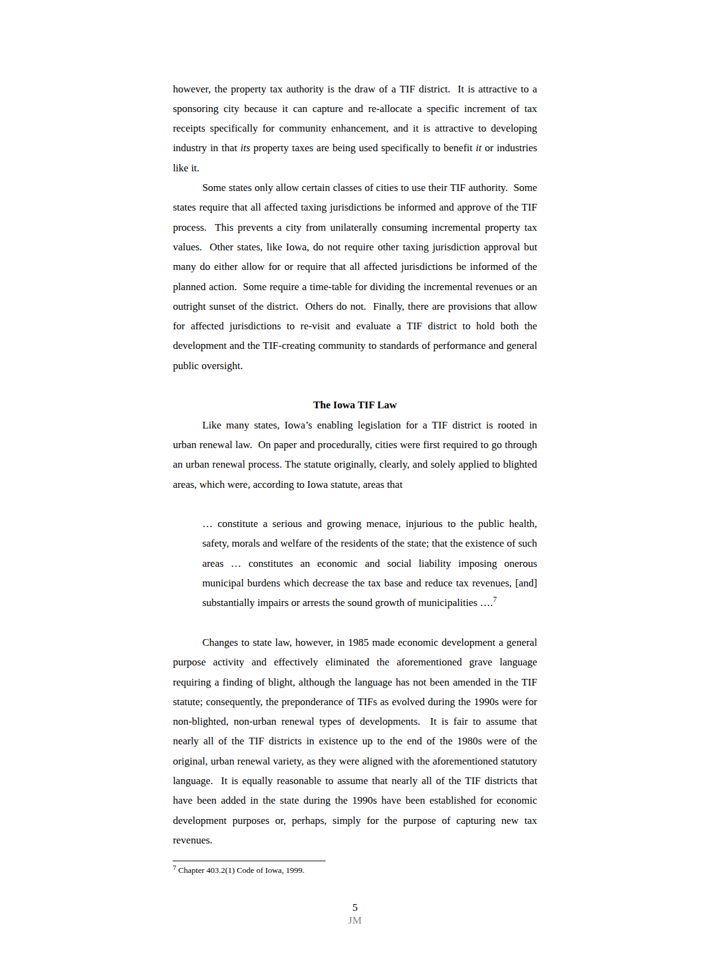however, the property tax authority is the draw of a TIF district. It is attractive to a sponsoring city because it can capture and re-allocate a specific increment of tax receipts specifically for community enhancement, and it is attractive to developing industry in that its property taxes are being used specifically to benefit it or industries like it.
Some states only allow certain classes of cities to use their TIF authority. Some states require that all affected taxing jurisdictions be informed and approve of the TIF process. This prevents a city from unilaterally consuming incremental property tax values. Other states, like Iowa, do not require other taxing jurisdiction approval but many do either allow for or require that all affected jurisdictions be informed of the planned action. Some require a time-table for dividing the incremental revenues or an outright sunset of the district. Others do not. Finally, there are provisions that allow for affected jurisdictions to re-visit and evaluate a TIF district to hold both the development and the TIF-creating community to standards of performance and general public oversight.
The Iowa TIF Law
Like many states, Iowa’s enabling legislation for a TIF district is rooted in urban renewal law. On paper and procedurally, cities were first required to go through an urban renewal process. The statute originally, clearly, and solely applied to blighted areas, which were, according to Iowa statute, areas that
… constitute a serious and growing menace, injurious to the public health, safety, morals and welfare of the residents of the state; that the existence of such areas … constitutes an economic and social liability imposing onerous municipal burdens which decrease the tax base and reduce tax revenues, [and] substantially impairs or arrests the sound growth of municipalities ….7
Changes to state law, however, in 1985 made economic development a general purpose activity and effectively eliminated the aforementioned grave language requiring a finding of blight, although the language has not been amended in the TIF statute; consequently, the preponderance of TIFs as evolved during the 1990s were for non-blighted, non-urban renewal types of developments. It is fair to assume that nearly all of the TIF districts in existence up to the end of the 1980s were of the original, urban renewal variety, as they were aligned with the aforementioned statutory language. It is equally reasonable to assume that nearly all of the TIF districts that have been added in the state during the 1990s have been established for economic development purposes or, perhaps, simply for the purpose of capturing new tax revenues.
7 Chapter 403.2(1) Code of Iowa, 1999.
5
JM